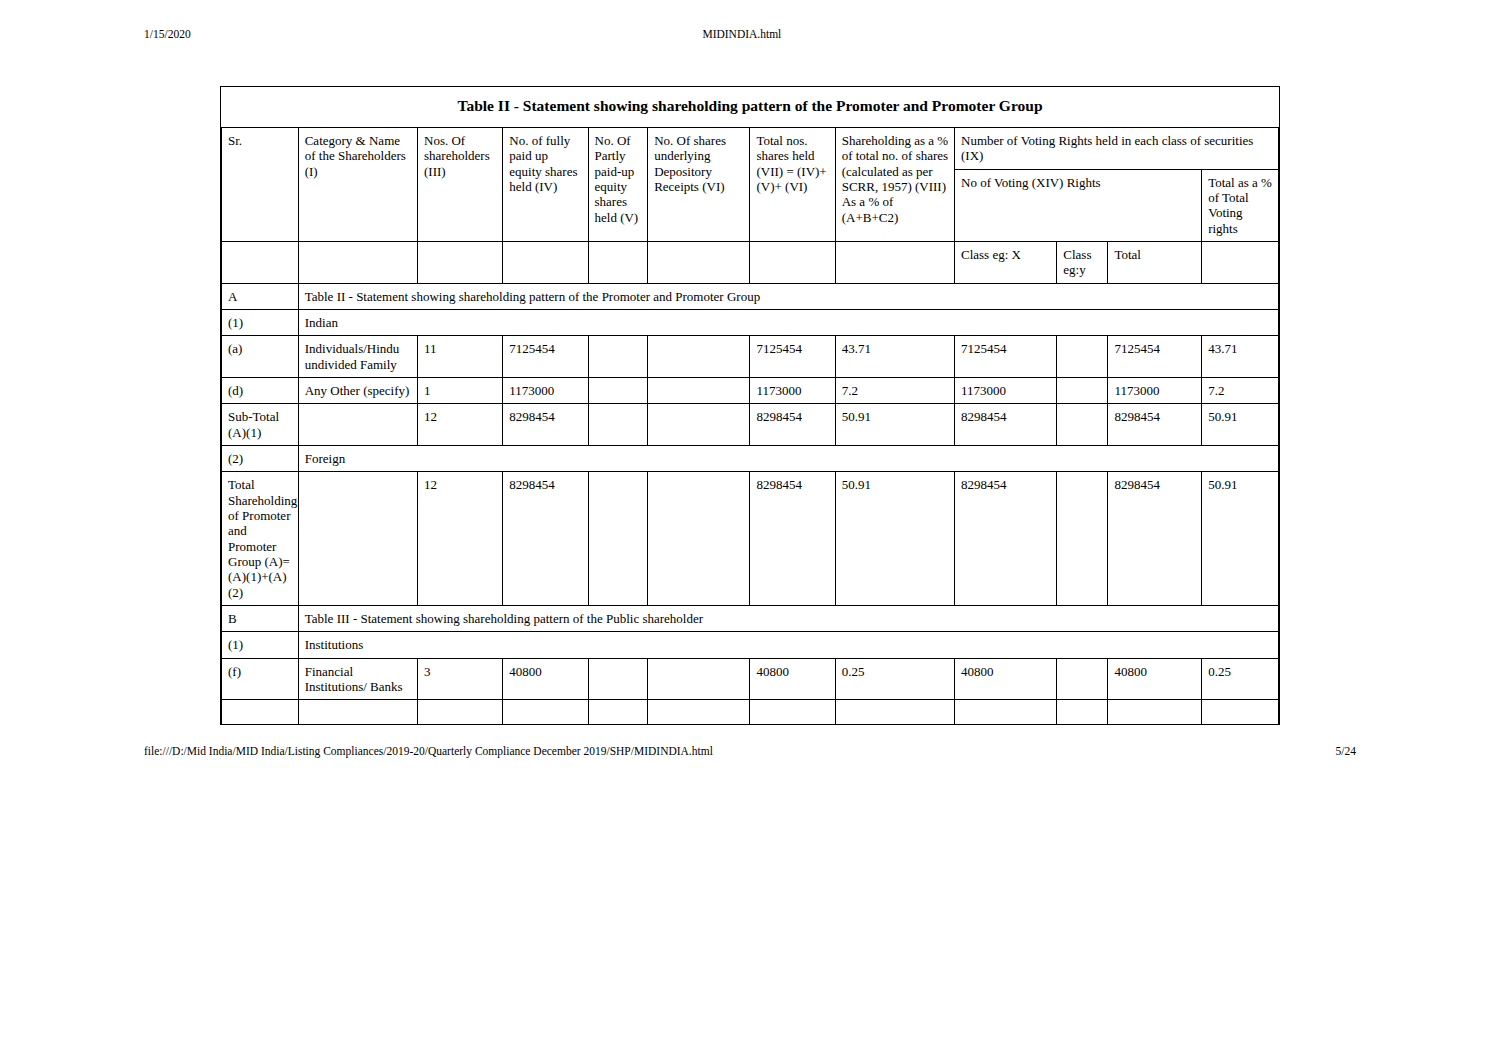1/15/2020
MIDINDIA.html
Table II - Statement showing shareholding pattern of the Promoter and Promoter Group
| Sr. | Category & Name of the Shareholders (I) | Nos. Of shareholders (III) | No. of fully paid up equity shares held (IV) | No. Of Partly paid-up equity shares held (V) | No. Of shares underlying Depository Receipts (VI) | Total nos. shares held (VII) = (IV)+ (V)+ (VI) | Shareholding as a % of total no. of shares (calculated as per SCRR, 1957) (VIII) As a % of (A+B+C2) | Number of Voting Rights held in each class of securities (IX) |
| --- | --- | --- | --- | --- | --- | --- | --- | --- |
| No of Voting (XIV) Rights | Total as a % of Total Voting rights |
| | | | | | | | | Class eg: X | Class eg:y | Total | |
| A | Table II - Statement showing shareholding pattern of the Promoter and Promoter Group |
| (1) | Indian |
| (a) | Individuals/Hindu undivided Family | 11 | 7125454 | | | 7125454 | 43.71 | 7125454 | | 7125454 | 43.71 |
| (d) | Any Other (specify) | 1 | 1173000 | | | 1173000 | 7.2 | 1173000 | | 1173000 | 7.2 |
| Sub-Total (A)(1) | | 12 | 8298454 | | | 8298454 | 50.91 | 8298454 | | 8298454 | 50.91 |
| (2) | Foreign |
| Total Shareholding of Promoter and Promoter Group (A)= (A)(1)+(A)(2) | | 12 | 8298454 | | | 8298454 | 50.91 | 8298454 | | 8298454 | 50.91 |
| B | Table III - Statement showing shareholding pattern of the Public shareholder |
| (1) | Institutions |
| (f) | Financial Institutions/ Banks | 3 | 40800 | | | 40800 | 0.25 | 40800 | | 40800 | 0.25 |
file:///D:/Mid India/MID India/Listing Compliances/2019-20/Quarterly Compliance December 2019/SHP/MIDINDIA.html
5/24